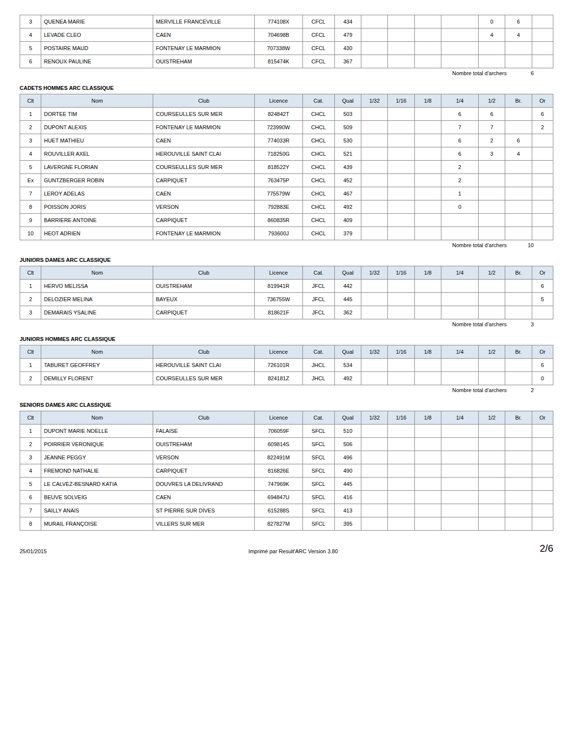| 3 | QUENEA MARIE | MERVILLE FRANCEVILLE | 774108X | CFCL | 434 | | | | | 0 | 6 | |
| 4 | LEVADE CLEO | CAEN | 704698B | CFCL | 479 | | | | | 4 | 4 | |
| 5 | POSTAIRE MAUD | FONTENAY LE MARMION | 707338W | CFCL | 430 | | | | | | | |
| 6 | RENOUX PAULINE | OUISTREHAM | 815474K | CFCL | 367 | | | | | | | |
Nombre total d'archers 6
CADETS HOMMES ARC CLASSIQUE
| Clt | Nom | Club | Licence | Cat. | Qual | 1/32 | 1/16 | 1/8 | 1/4 | 1/2 | Br. | Or |
| --- | --- | --- | --- | --- | --- | --- | --- | --- | --- | --- | --- | --- |
| 1 | DORTEE TIM | COURSEULLES SUR MER | 824842T | CHCL | 503 | | | | 6 | 6 | | 6 |
| 2 | DUPONT ALEXIS | FONTENAY LE MARMION | 723990W | CHCL | 509 | | | | 7 | 7 | | 2 |
| 3 | HUET MATHIEU | CAEN | 774033R | CHCL | 530 | | | | 6 | 2 | 6 | |
| 4 | ROUVILLER AXEL | HEROUVILLE SAINT CLAI | 718250G | CHCL | 521 | | | | 6 | 3 | 4 | |
| 5 | LAVERGNE FLORIAN | COURSEULLES SUR MER | 818522Y | CHCL | 439 | | | | 2 | | | |
| Ex | GUNTZBERGER ROBIN | CARPIQUET | 763475P | CHCL | 452 | | | | 2 | | | |
| 7 | LEROY ADELAS | CAEN | 775579W | CHCL | 467 | | | | 1 | | | |
| 8 | POISSON JORIS | VERSON | 792883E | CHCL | 492 | | | | 0 | | | |
| 9 | BARRIERE ANTOINE | CARPIQUET | 860835R | CHCL | 409 | | | | | | | |
| 10 | HEOT ADRIEN | FONTENAY LE MARMION | 793600J | CHCL | 379 | | | | | | | |
Nombre total d'archers 10
JUNIORS DAMES ARC CLASSIQUE
| Clt | Nom | Club | Licence | Cat. | Qual | 1/32 | 1/16 | 1/8 | 1/4 | 1/2 | Br. | Or |
| --- | --- | --- | --- | --- | --- | --- | --- | --- | --- | --- | --- | --- |
| 1 | HERVO MELISSA | OUISTREHAM | 819941R | JFCL | 442 | | | | | | | 6 |
| 2 | DELOZIER MELINA | BAYEUX | 736755W | JFCL | 445 | | | | | | | 5 |
| 3 | DEMARAIS YSALINE | CARPIQUET | 818621F | JFCL | 362 | | | | | | | |
Nombre total d'archers 3
JUNIORS HOMMES ARC CLASSIQUE
| Clt | Nom | Club | Licence | Cat. | Qual | 1/32 | 1/16 | 1/8 | 1/4 | 1/2 | Br. | Or |
| --- | --- | --- | --- | --- | --- | --- | --- | --- | --- | --- | --- | --- |
| 1 | TABURET GEOFFREY | HEROUVILLE SAINT CLAI | 726101R | JHCL | 534 | | | | | | | 6 |
| 2 | DEMILLY FLORENT | COURSEULLES SUR MER | 824181Z | JHCL | 492 | | | | | | | 0 |
Nombre total d'archers 2
SENIORS DAMES ARC CLASSIQUE
| Clt | Nom | Club | Licence | Cat. | Qual | 1/32 | 1/16 | 1/8 | 1/4 | 1/2 | Br. | Or |
| --- | --- | --- | --- | --- | --- | --- | --- | --- | --- | --- | --- | --- |
| 1 | DUPONT MARIE NOELLE | FALAISE | 706059F | SFCL | 510 | | | | | | | |
| 2 | POIRRIER VERONIQUE | OUISTREHAM | 609814S | SFCL | 506 | | | | | | | |
| 3 | JEANNE PEGGY | VERSON | 822491M | SFCL | 496 | | | | | | | |
| 4 | FREMOND NATHALIE | CARPIQUET | 816826E | SFCL | 490 | | | | | | | |
| 5 | LE CALVEZ-BESNARD KATIA | DOUVRES LA DELIVRAND | 747969K | SFCL | 445 | | | | | | | |
| 6 | BEUVE SOLVEIG | CAEN | 694847U | SFCL | 416 | | | | | | | |
| 7 | SAILLY ANAIS | ST PIERRE SUR DIVES | 615288S | SFCL | 413 | | | | | | | |
| 8 | MURAIL FRANÇOISE | VILLERS SUR MER | 827827M | SFCL | 395 | | | | | | | |
25/01/2015
Imprimé par Result'ARC Version 3.80
2/6